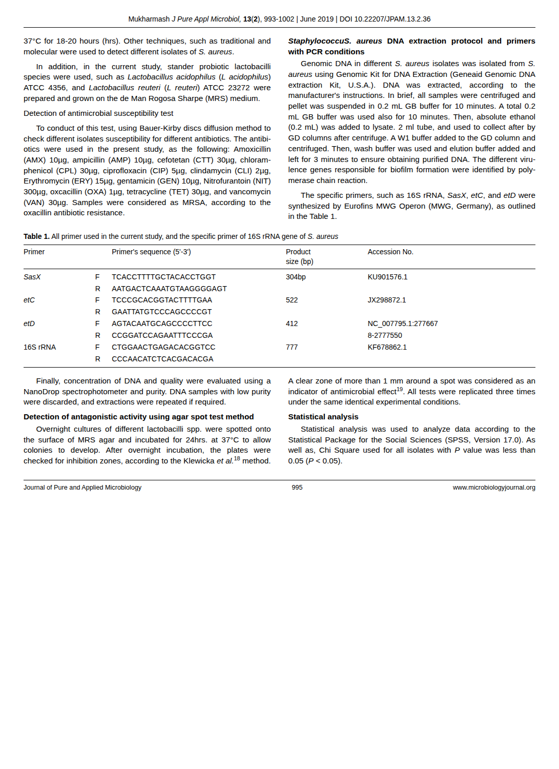Mukharmash J Pure Appl Microbiol, 13(2), 993-1002 | June 2019 | DOI 10.22207/JPAM.13.2.36
37°C for 18-20 hours (hrs). Other techniques, such as traditional and molecular were used to detect different isolates of S. aureus.
In addition, in the current study, stander probiotic lactobacilli species were used, such as Lactobacillus acidophilus (L acidophilus) ATCC 4356, and Lactobacillus reuteri (L reuteri) ATCC 23272 were prepared and grown on the de Man Rogosa Sharpe (MRS) medium.
Detection of antimicrobial susceptibility test
To conduct of this test, using Bauer-Kirby discs diffusion method to check different isolates susceptibility for different antibiotics. The antibiotics were used in the present study, as the following: Amoxicillin (AMX) 10µg, ampicillin (AMP) 10µg, cefotetan (CTT) 30µg, chloramphenicol (CPL) 30µg, ciprofloxacin (CIP) 5µg, clindamycin (CLI) 2µg, Erythromycin (ERY) 15µg, gentamicin (GEN) 10µg, Nitrofurantoin (NIT) 300µg, oxcacillin (OXA) 1µg, tetracycline (TET) 30µg, and vancomycin (VAN) 30µg. Samples were considered as MRSA, according to the oxacillin antibiotic resistance.
StaphylococcuS. aureus DNA extraction protocol and primers with PCR conditions
Genomic DNA in different S. aureus isolates was isolated from S. aureus using Genomic Kit for DNA Extraction (Geneaid Genomic DNA extraction Kit, U.S.A.). DNA was extracted, according to the manufacturer's instructions. In brief, all samples were centrifuged and pellet was suspended in 0.2 mL GB buffer for 10 minutes. A total 0.2 mL GB buffer was used also for 10 minutes. Then, absolute ethanol (0.2 mL) was added to lysate. 2 ml tube, and used to collect after by GD columns after centrifuge. A W1 buffer added to the GD column and centrifuged. Then, wash buffer was used and elution buffer added and left for 3 minutes to ensure obtaining purified DNA. The different virulence genes responsible for biofilm formation were identified by polymerase chain reaction.
The specific primers, such as 16S rRNA, SasX, etC, and etD were synthesized by Eurofins MWG Operon (MWG, Germany), as outlined in the Table 1.
Table 1. All primer used in the current study, and the specific primer of 16S rRNA gene of S. aureus
| Primer | | Primer's sequence (5'-3') | Product size (bp) | Accession No. |
| --- | --- | --- | --- | --- |
| SasX | F | TCACCTTTTGCTACACCTGGT | 304bp | KU901576.1 |
| R | AATGACTCAAATGTAAGGGGAGT | | |
| etC | F | TCCCGCACGGTACTTTTGAA | 522 | JX298872.1 |
| R | GAATTATGTCCCAGCCCCGT | | |
| etD | F | AGTACAATGCAGCCCCTTCC | 412 | NC_007795.1:277667 |
| R | CCGGATCCAGAATTTCCCGA | | 8-2777550 |
| 16S rRNA | F | CTGGAACTGAGACACGGTCC | 777 | KF678862.1 |
| R | CCCAACATCTCACGACACGA | | |
Finally, concentration of DNA and quality were evaluated using a NanoDrop spectrophotometer and purity. DNA samples with low purity were discarded, and extractions were repeated if required.
Detection of antagonistic activity using agar spot test method
Overnight cultures of different lactobacilli spp. were spotted onto the surface of MRS agar and incubated for 24hrs. at 37°C to allow colonies to develop. After overnight incubation, the plates were checked for inhibition zones, according to the Klewicka et al.18 method. A clear zone of more than 1 mm around a spot was considered as an indicator of antimicrobial effect19. All tests were replicated three times under the same identical experimental conditions.
Statistical analysis
Statistical analysis was used to analyze data according to the Statistical Package for the Social Sciences (SPSS, Version 17.0). As well as, Chi Square used for all isolates with P value was less than 0.05 (P < 0.05).
Journal of Pure and Applied Microbiology 995 www.microbiologyjournal.org